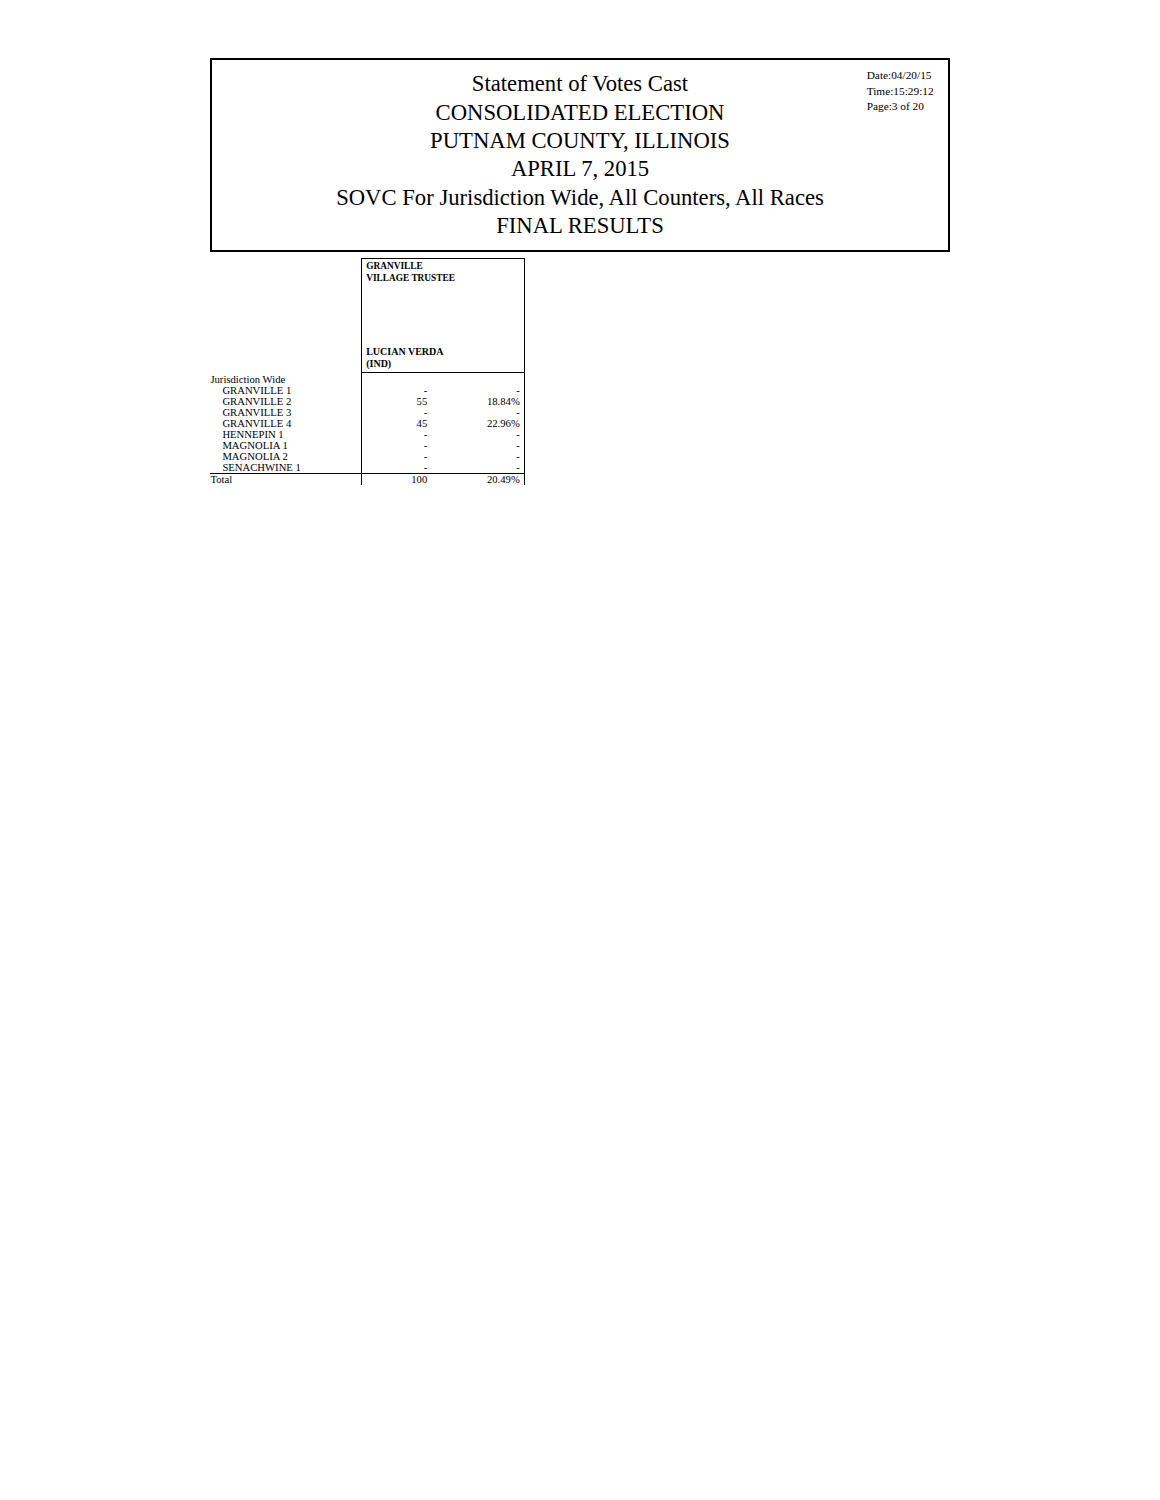Date:04/20/15
Time:15:29:12
Page:3 of 20
Statement of Votes Cast
CONSOLIDATED ELECTION
PUTNAM COUNTY, ILLINOIS
APRIL 7, 2015
SOVC For Jurisdiction Wide, All Counters, All Races
FINAL RESULTS
| | GRANVILLE VILLAGE TRUSTEE |
| --- | --- |
| | LUCIAN VERDA (IND) |
| Jurisdiction Wide | | |
| GRANVILLE 1 | - | - |
| GRANVILLE 2 | 55 | 18.84% |
| GRANVILLE 3 | - | - |
| GRANVILLE 4 | 45 | 22.96% |
| HENNEPIN 1 | - | - |
| MAGNOLIA 1 | - | - |
| MAGNOLIA 2 | - | - |
| SENACHWINE 1 | - | - |
| Total | 100 | 20.49% |